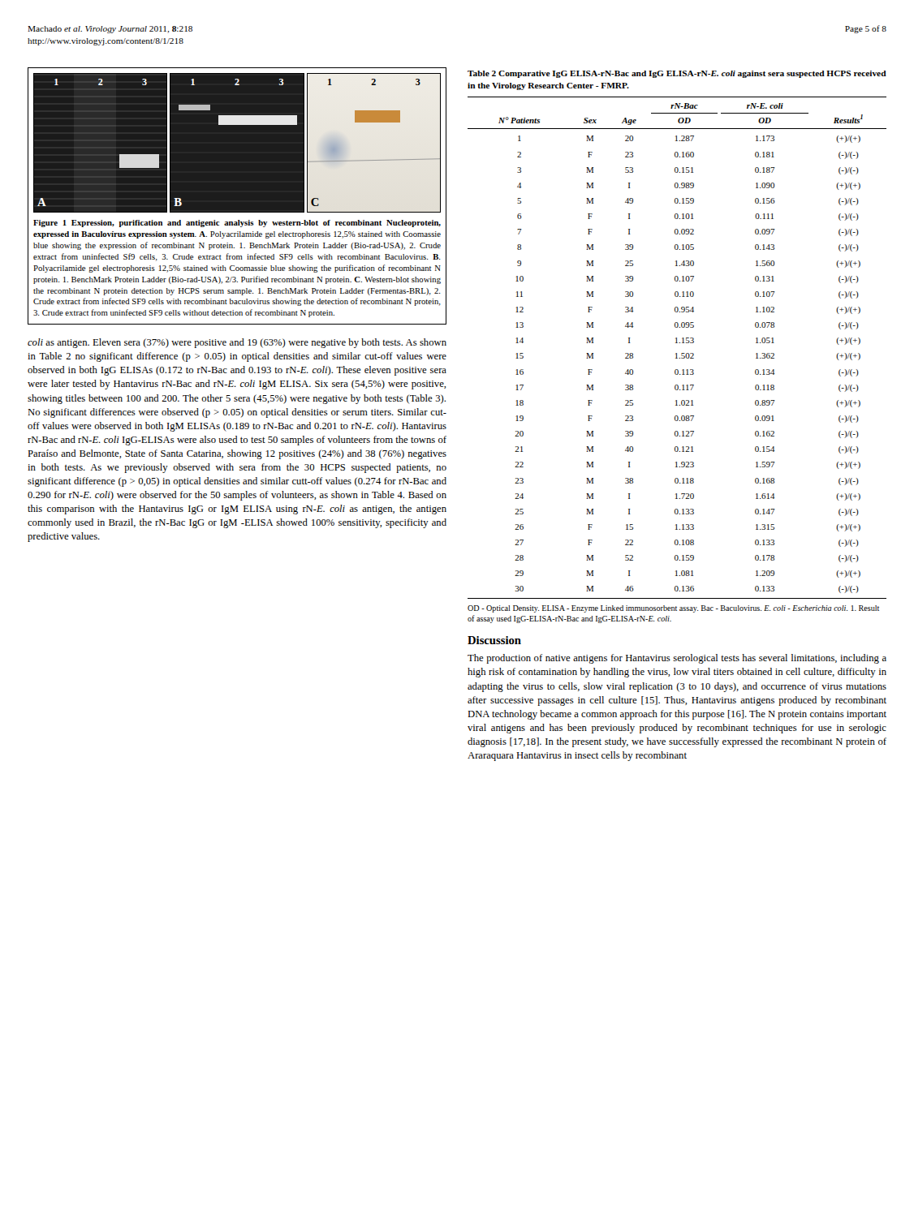Machado et al. Virology Journal 2011, 8:218
http://www.virologyj.com/content/8/1/218
Page 5 of 8
123
A
123
B
123
C
Figure 1 Expression, purification and antigenic analysis by western-blot of recombinant Nucleoprotein, expressed in Baculovírus expression system. A. Polyacrilamide gel electrophoresis 12,5% stained with Coomassie blue showing the expression of recombinant N protein. 1. BenchMark Protein Ladder (Bio-rad-USA), 2. Crude extract from uninfected Sf9 cells, 3. Crude extract from infected SF9 cells with recombinant Baculovirus. B. Polyacrilamide gel electrophoresis 12,5% stained with Coomassie blue showing the purification of recombinant N protein. 1. BenchMark Protein Ladder (Bio-rad-USA), 2/3. Purified recombinant N protein. C. Western-blot showing the recombinant N protein detection by HCPS serum sample. 1. BenchMark Protein Ladder (Fermentas-BRL), 2. Crude extract from infected SF9 cells with recombinant baculovirus showing the detection of recombinant N protein, 3. Crude extract from uninfected SF9 cells without detection of recombinant N protein.
coli as antigen. Eleven sera (37%) were positive and 19 (63%) were negative by both tests. As shown in Table 2 no significant difference (p > 0.05) in optical densities and similar cut-off values were observed in both IgG ELISAs (0.172 to rN-Bac and 0.193 to rN-E. coli). These eleven positive sera were later tested by Hantavirus rN-Bac and rN-E. coli IgM ELISA. Six sera (54,5%) were positive, showing titles between 100 and 200. The other 5 sera (45,5%) were negative by both tests (Table 3). No significant differences were observed (p > 0.05) on optical densities or serum titers. Similar cut-off values were observed in both IgM ELISAs (0.189 to rN-Bac and 0.201 to rN-E. coli). Hantavirus rN-Bac and rN-E. coli IgG-ELISAs were also used to test 50 samples of volunteers from the towns of Paraíso and Belmonte, State of Santa Catarina, showing 12 positives (24%) and 38 (76%) negatives in both tests. As we previously observed with sera from the 30 HCPS suspected patients, no significant difference (p > 0,05) in optical densities and similar cutt-off values (0.274 for rN-Bac and 0.290 for rN-E. coli) were observed for the 50 samples of volunteers, as shown in Table 4. Based on this comparison with the Hantavirus IgG or IgM ELISA using rN-E. coli as antigen, the antigen commonly used in Brazil, the rN-Bac IgG or IgM -ELISA showed 100% sensitivity, specificity and predictive values.
Table 2 Comparative IgG ELISA-rN-Bac and IgG ELISA-rN-E. coli against sera suspected HCPS received in the Virology Research Center - FMRP.
| N° Patients | Sex | Age | rN-Bac OD | rN-E. coli OD | Results 1 |
| --- | --- | --- | --- | --- | --- |
| 1 | M | 20 | 1.287 | 1.173 | (+)/(+) |
| 2 | F | 23 | 0.160 | 0.181 | (-)/(-) |
| 3 | M | 53 | 0.151 | 0.187 | (-)/(-) |
| 4 | M | I | 0.989 | 1.090 | (+)/(+) |
| 5 | M | 49 | 0.159 | 0.156 | (-)/(-) |
| 6 | F | I | 0.101 | 0.111 | (-)/(-) |
| 7 | F | I | 0.092 | 0.097 | (-)/(-) |
| 8 | M | 39 | 0.105 | 0.143 | (-)/(-) |
| 9 | M | 25 | 1.430 | 1.560 | (+)/(+) |
| 10 | M | 39 | 0.107 | 0.131 | (-)/(-) |
| 11 | M | 30 | 0.110 | 0.107 | (-)/(-) |
| 12 | F | 34 | 0.954 | 1.102 | (+)/(+) |
| 13 | M | 44 | 0.095 | 0.078 | (-)/(-) |
| 14 | M | I | 1.153 | 1.051 | (+)/(+) |
| 15 | M | 28 | 1.502 | 1.362 | (+)/(+) |
| 16 | F | 40 | 0.113 | 0.134 | (-)/(-) |
| 17 | M | 38 | 0.117 | 0.118 | (-)/(-) |
| 18 | F | 25 | 1.021 | 0.897 | (+)/(+) |
| 19 | F | 23 | 0.087 | 0.091 | (-)/(-) |
| 20 | M | 39 | 0.127 | 0.162 | (-)/(-) |
| 21 | M | 40 | 0.121 | 0.154 | (-)/(-) |
| 22 | M | I | 1.923 | 1.597 | (+)/(+) |
| 23 | M | 38 | 0.118 | 0.168 | (-)/(-) |
| 24 | M | I | 1.720 | 1.614 | (+)/(+) |
| 25 | M | I | 0.133 | 0.147 | (-)/(-) |
| 26 | F | 15 | 1.133 | 1.315 | (+)/(+) |
| 27 | F | 22 | 0.108 | 0.133 | (-)/(-) |
| 28 | M | 52 | 0.159 | 0.178 | (-)/(-) |
| 29 | M | I | 1.081 | 1.209 | (+)/(+) |
| 30 | M | 46 | 0.136 | 0.133 | (-)/(-) |
OD - Optical Density. ELISA - Enzyme Linked immunosorbent assay. Bac - Baculovirus. E. coli - Escherichia coli. 1. Result of assay used IgG-ELISA-rN-Bac and IgG-ELISA-rN-E. coli.
Discussion
The production of native antigens for Hantavirus serological tests has several limitations, including a high risk of contamination by handling the virus, low viral titers obtained in cell culture, difficulty in adapting the virus to cells, slow viral replication (3 to 10 days), and occurrence of virus mutations after successive passages in cell culture [15]. Thus, Hantavirus antigens produced by recombinant DNA technology became a common approach for this purpose [16]. The N protein contains important viral antigens and has been previously produced by recombinant techniques for use in serologic diagnosis [17,18]. In the present study, we have successfully expressed the recombinant N protein of Araraquara Hantavirus in insect cells by recombinant